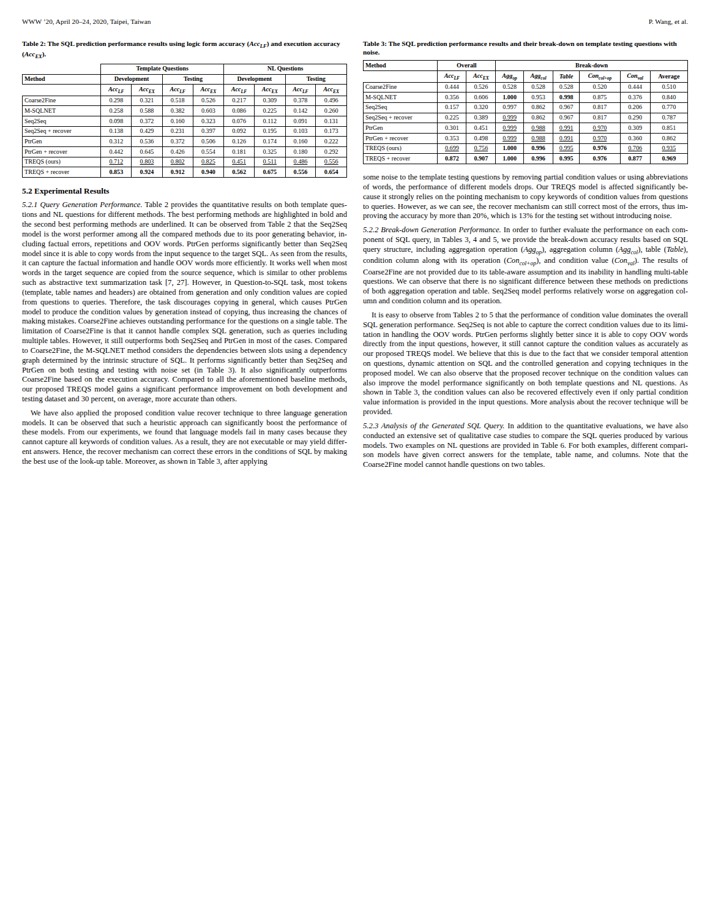WWW ’20, April 20–24, 2020, Taipei, Taiwan
P. Wang, et al.
Table 2: The SQL prediction performance results using logic form accuracy (AccLF) and execution accuracy (AccEX).
| | Template Questions | NL Questions |
| --- | --- | --- |
| Method | Development | Testing | Development | Testing |
| | Acc LF | Acc EX | Acc LF | Acc EX | Acc LF | Acc EX | Acc LF | Acc EX |
| Coarse2Fine | 0.298 | 0.321 | 0.518 | 0.526 | 0.217 | 0.309 | 0.378 | 0.496 |
| M-SQLNET | 0.258 | 0.588 | 0.382 | 0.603 | 0.086 | 0.225 | 0.142 | 0.260 |
| Seq2Seq | 0.098 | 0.372 | 0.160 | 0.323 | 0.076 | 0.112 | 0.091 | 0.131 |
| Seq2Seq + recover | 0.138 | 0.429 | 0.231 | 0.397 | 0.092 | 0.195 | 0.103 | 0.173 |
| PtrGen | 0.312 | 0.536 | 0.372 | 0.506 | 0.126 | 0.174 | 0.160 | 0.222 |
| PtrGen + recover | 0.442 | 0.645 | 0.426 | 0.554 | 0.181 | 0.325 | 0.180 | 0.292 |
| TREQS (ours) | 0.712 | 0.803 | 0.802 | 0.825 | 0.451 | 0.511 | 0.486 | 0.556 |
| TREQS + recover | 0.853 | 0.924 | 0.912 | 0.940 | 0.562 | 0.675 | 0.556 | 0.654 |
5.2 Experimental Results
5.2.1 Query Generation Performance. Table 2 provides the quantitative results on both template questions and NL questions for different methods. The best performing methods are highlighted in bold and the second best performing methods are underlined. It can be observed from Table 2 that the Seq2Seq model is the worst performer among all the compared methods due to its poor generating behavior, including factual errors, repetitions and OOV words. PtrGen performs significantly better than Seq2Seq model since it is able to copy words from the input sequence to the target SQL. As seen from the results, it can capture the factual information and handle OOV words more efficiently. It works well when most words in the target sequence are copied from the source sequence, which is similar to other problems such as abstractive text summarization task [7, 27]. However, in Question-to-SQL task, most tokens (template, table names and headers) are obtained from generation and only condition values are copied from questions to queries. Therefore, the task discourages copying in general, which causes PtrGen model to produce the condition values by generation instead of copying, thus increasing the chances of making mistakes. Coarse2Fine achieves outstanding performance for the questions on a single table. The limitation of Coarse2Fine is that it cannot handle complex SQL generation, such as queries including multiple tables. However, it still outperforms both Seq2Seq and PtrGen in most of the cases. Compared to Coarse2Fine, the M-SQLNET method considers the dependencies between slots using a dependency graph determined by the intrinsic structure of SQL. It performs significantly better than Seq2Seq and PtrGen on both testing and testing with noise set (in Table 3). It also significantly outperforms Coarse2Fine based on the execution accuracy. Compared to all the aforementioned baseline methods, our proposed TREQS model gains a significant performance improvement on both development and testing dataset and 30 percent, on average, more accurate than others.
We have also applied the proposed condition value recover technique to three language generation models. It can be observed that such a heuristic approach can significantly boost the performance of these models. From our experiments, we found that language models fail in many cases because they cannot capture all keywords of condition values. As a result, they are not executable or may yield different answers. Hence, the recover mechanism can correct these errors in the conditions of SQL by making the best use of the look-up table. Moreover, as shown in Table 3, after applying
Table 3: The SQL prediction performance results and their break-down on template testing questions with noise.
| Method | Overall | Break-down |
| --- | --- | --- |
| | Acc LF | Acc EX | Agg op | Agg col | Table | Con col+op | Con val | Average |
| Coarse2Fine | 0.444 | 0.526 | 0.528 | 0.528 | 0.528 | 0.520 | 0.444 | 0.510 |
| M-SQLNET | 0.356 | 0.606 | 1.000 | 0.953 | 0.998 | 0.875 | 0.376 | 0.840 |
| Seq2Seq | 0.157 | 0.320 | 0.997 | 0.862 | 0.967 | 0.817 | 0.206 | 0.770 |
| Seq2Seq + recover | 0.225 | 0.389 | 0.999 | 0.862 | 0.967 | 0.817 | 0.290 | 0.787 |
| PtrGen | 0.301 | 0.451 | 0.999 | 0.988 | 0.991 | 0.970 | 0.309 | 0.851 |
| PtrGen + recover | 0.353 | 0.498 | 0.999 | 0.988 | 0.991 | 0.970 | 0.360 | 0.862 |
| TREQS (ours) | 0.699 | 0.756 | 1.000 | 0.996 | 0.995 | 0.976 | 0.706 | 0.935 |
| TREQS + recover | 0.872 | 0.907 | 1.000 | 0.996 | 0.995 | 0.976 | 0.877 | 0.969 |
some noise to the template testing questions by removing partial condition values or using abbreviations of words, the performance of different models drops. Our TREQS model is affected significantly because it strongly relies on the pointing mechanism to copy keywords of condition values from questions to queries. However, as we can see, the recover mechanism can still correct most of the errors, thus improving the accuracy by more than 20%, which is 13% for the testing set without introducing noise.
5.2.2 Break-down Generation Performance. In order to further evaluate the performance on each component of SQL query, in Tables 3, 4 and 5, we provide the break-down accuracy results based on SQL query structure, including aggregation operation (Aggop), aggregation column (Aggcol), table (Table), condition column along with its operation (Concol+op), and condition value (Conval). The results of Coarse2Fine are not provided due to its table-aware assumption and its inability in handling multi-table questions. We can observe that there is no significant difference between these methods on predictions of both aggregation operation and table. Seq2Seq model performs relatively worse on aggregation column and condition column and its operation.
It is easy to observe from Tables 2 to 5 that the performance of condition value dominates the overall SQL generation performance. Seq2Seq is not able to capture the correct condition values due to its limitation in handling the OOV words. PtrGen performs slightly better since it is able to copy OOV words directly from the input questions, however, it still cannot capture the condition values as accurately as our proposed TREQS model. We believe that this is due to the fact that we consider temporal attention on questions, dynamic attention on SQL and the controlled generation and copying techniques in the proposed model. We can also observe that the proposed recover technique on the condition values can also improve the model performance significantly on both template questions and NL questions. As shown in Table 3, the condition values can also be recovered effectively even if only partial condition value information is provided in the input questions. More analysis about the recover technique will be provided.
5.2.3 Analysis of the Generated SQL Query. In addition to the quantitative evaluations, we have also conducted an extensive set of qualitative case studies to compare the SQL queries produced by various models. Two examples on NL questions are provided in Table 6. For both examples, different comparison models have given correct answers for the template, table name, and columns. Note that the Coarse2Fine model cannot handle questions on two tables.